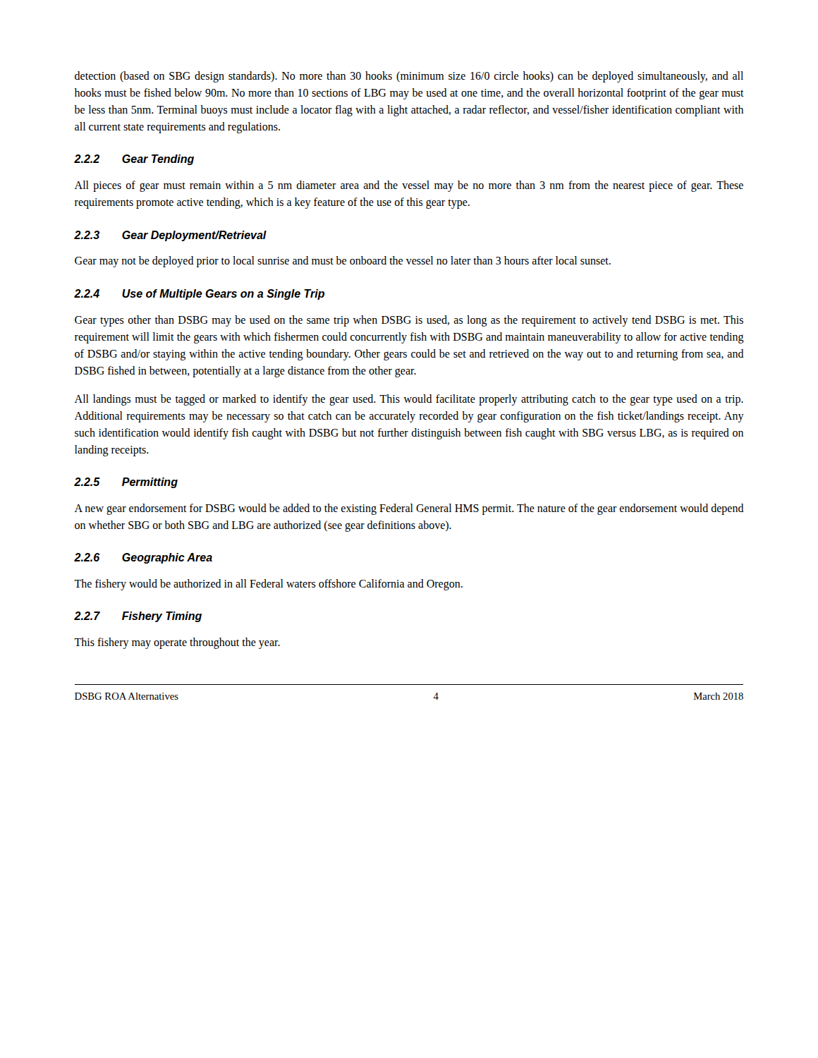detection (based on SBG design standards). No more than 30 hooks (minimum size 16/0 circle hooks) can be deployed simultaneously, and all hooks must be fished below 90m. No more than 10 sections of LBG may be used at one time, and the overall horizontal footprint of the gear must be less than 5nm. Terminal buoys must include a locator flag with a light attached, a radar reflector, and vessel/fisher identification compliant with all current state requirements and regulations.
2.2.2 Gear Tending
All pieces of gear must remain within a 5 nm diameter area and the vessel may be no more than 3 nm from the nearest piece of gear. These requirements promote active tending, which is a key feature of the use of this gear type.
2.2.3 Gear Deployment/Retrieval
Gear may not be deployed prior to local sunrise and must be onboard the vessel no later than 3 hours after local sunset.
2.2.4 Use of Multiple Gears on a Single Trip
Gear types other than DSBG may be used on the same trip when DSBG is used, as long as the requirement to actively tend DSBG is met. This requirement will limit the gears with which fishermen could concurrently fish with DSBG and maintain maneuverability to allow for active tending of DSBG and/or staying within the active tending boundary. Other gears could be set and retrieved on the way out to and returning from sea, and DSBG fished in between, potentially at a large distance from the other gear.
All landings must be tagged or marked to identify the gear used. This would facilitate properly attributing catch to the gear type used on a trip. Additional requirements may be necessary so that catch can be accurately recorded by gear configuration on the fish ticket/landings receipt. Any such identification would identify fish caught with DSBG but not further distinguish between fish caught with SBG versus LBG, as is required on landing receipts.
2.2.5 Permitting
A new gear endorsement for DSBG would be added to the existing Federal General HMS permit. The nature of the gear endorsement would depend on whether SBG or both SBG and LBG are authorized (see gear definitions above).
2.2.6 Geographic Area
The fishery would be authorized in all Federal waters offshore California and Oregon.
2.2.7 Fishery Timing
This fishery may operate throughout the year.
DSBG ROA Alternatives 4 March 2018